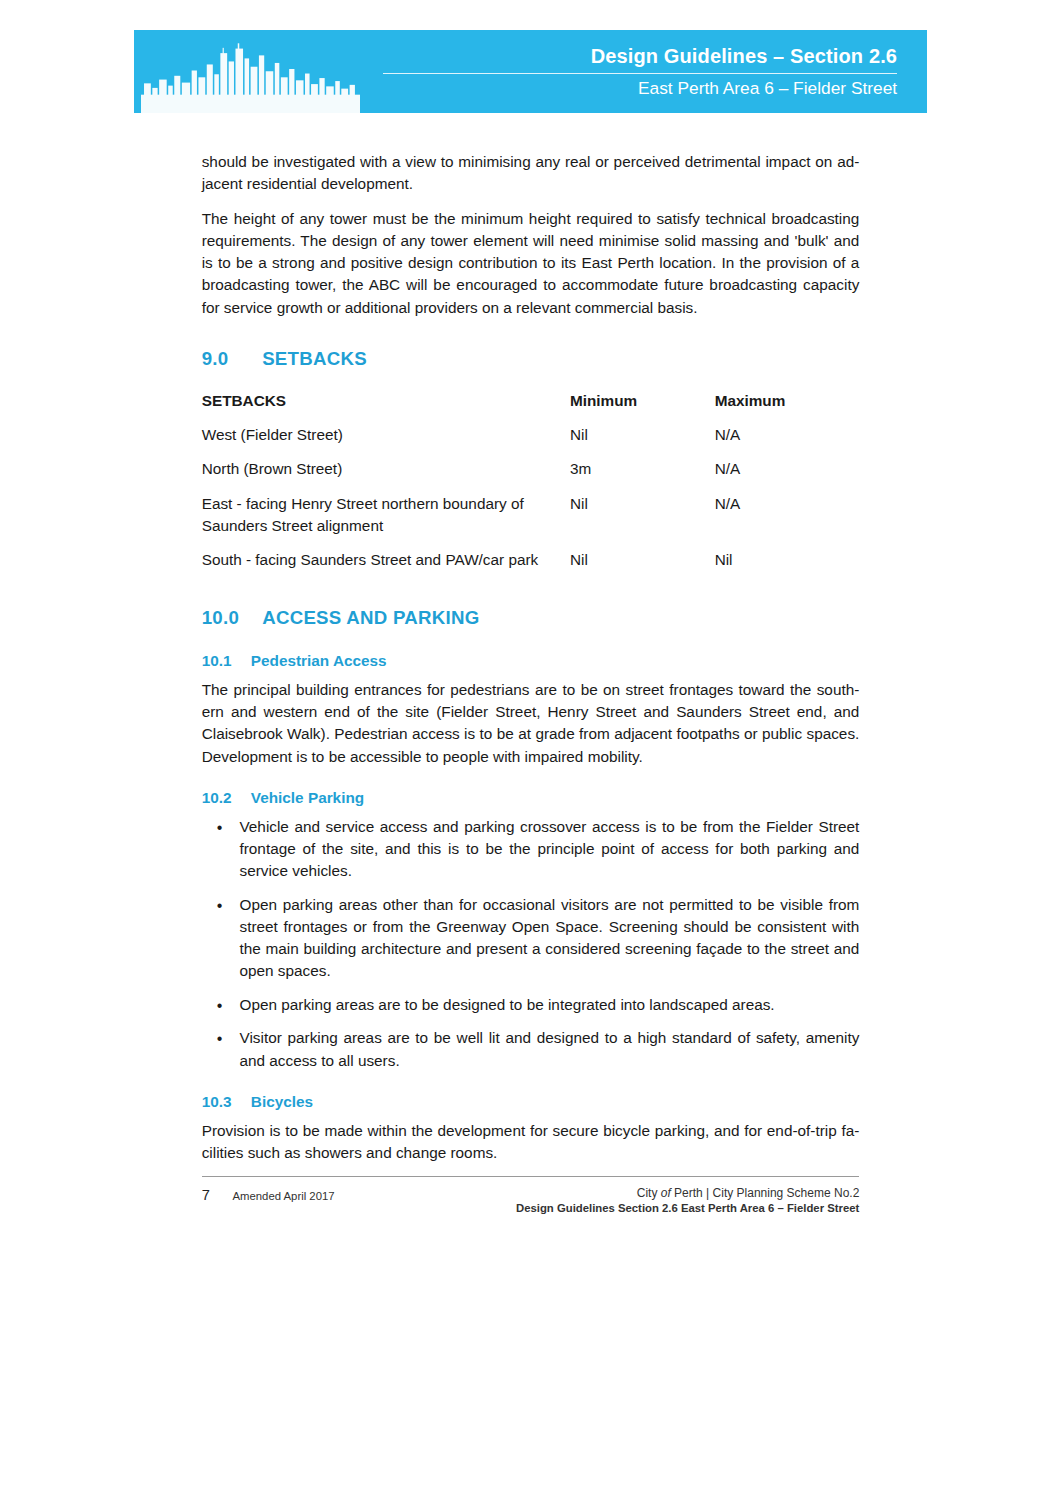Design Guidelines – Section 2.6
East Perth Area 6 – Fielder Street
should be investigated with a view to minimising any real or perceived detrimental impact on adjacent residential development.
The height of any tower must be the minimum height required to satisfy technical broadcasting requirements. The design of any tower element will need minimise solid massing and 'bulk' and is to be a strong and positive design contribution to its East Perth location. In the provision of a broadcasting tower, the ABC will be encouraged to accommodate future broadcasting capacity for service growth or additional providers on a relevant commercial basis.
9.0 SETBACKS
| SETBACKS | Minimum | Maximum |
| --- | --- | --- |
| West (Fielder Street) | Nil | N/A |
| North (Brown Street) | 3m | N/A |
| East - facing Henry Street northern boundary of Saunders Street alignment | Nil | N/A |
| South - facing Saunders Street and PAW/car park | Nil | Nil |
10.0 ACCESS AND PARKING
10.1 Pedestrian Access
The principal building entrances for pedestrians are to be on street frontages toward the southern and western end of the site (Fielder Street, Henry Street and Saunders Street end, and Claisebrook Walk). Pedestrian access is to be at grade from adjacent footpaths or public spaces. Development is to be accessible to people with impaired mobility.
10.2 Vehicle Parking
Vehicle and service access and parking crossover access is to be from the Fielder Street frontage of the site, and this is to be the principle point of access for both parking and service vehicles.
Open parking areas other than for occasional visitors are not permitted to be visible from street frontages or from the Greenway Open Space. Screening should be consistent with the main building architecture and present a considered screening façade to the street and open spaces.
Open parking areas are to be designed to be integrated into landscaped areas.
Visitor parking areas are to be well lit and designed to a high standard of safety, amenity and access to all users.
10.3 Bicycles
Provision is to be made within the development for secure bicycle parking, and for end-of-trip facilities such as showers and change rooms.
7 Amended April 2017
City of Perth | City Planning Scheme No.2
Design Guidelines Section 2.6 East Perth Area 6 – Fielder Street